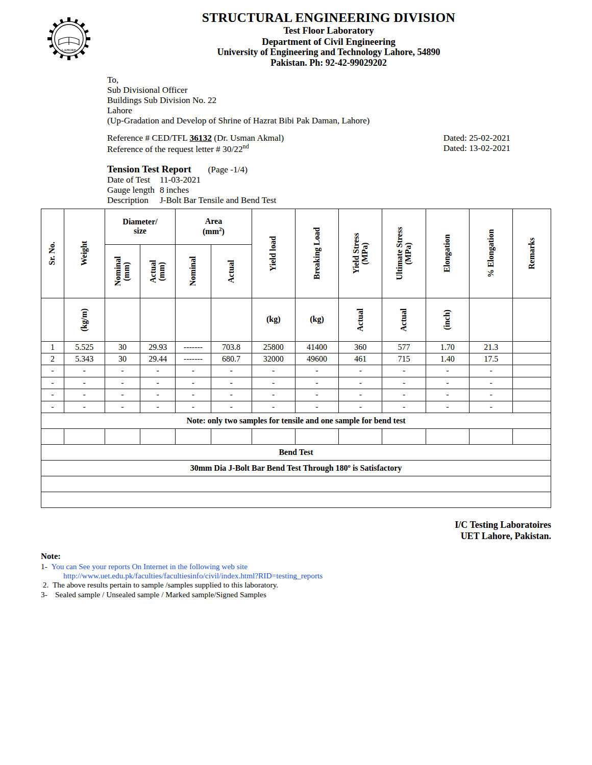LAHORE
STRUCTURAL ENGINEERING DIVISION
Test Floor Laboratory
Department of Civil Engineering
University of Engineering and Technology Lahore, 54890
Pakistan. Ph: 92-42-99029202
To,
Sub Divisional Officer
Buildings Sub Division No. 22
Lahore
(Up-Gradation and Develop of Shrine of Hazrat Bibi Pak Daman, Lahore)
Reference # CED/TFL 36132 (Dr. Usman Akmal)
Dated: 25-02-2021
Reference of the request letter # 30/22nd
Dated: 13-02-2021
Tension Test Report (Page -1/4)
| Date of Test | 11-03-2021 |
| Gauge length | 8 inches |
| Description | J-Bolt Bar Tensile and Bend Test |
| Sr. No. | Weight | Diameter/ size | Area (mm 2 ) | Yield load | Breaking Load | Yield Stress (MPa) | Ultimate Stress (MPa) | Elongation | % Elongation | Remarks |
| --- | --- | --- | --- | --- | --- | --- | --- | --- | --- | --- |
| Nominal (mm) | Actual (mm) | Nominal | Actual |
| | (kg/m) | | | | | (kg) | (kg) | Actual | Actual | (inch) | | |
| 1 | 5.525 | 30 | 29.93 | ------- | 703.8 | 25800 | 41400 | 360 | 577 | 1.70 | 21.3 | |
| 2 | 5.343 | 30 | 29.44 | ------- | 680.7 | 32000 | 49600 | 461 | 715 | 1.40 | 17.5 | |
| - | - | - | - | - | - | - | - | - | - | - | - | |
| - | - | - | - | - | - | - | - | - | - | - | - | |
| - | - | - | - | - | - | - | - | - | - | - | - | |
| - | - | - | - | - | - | - | - | - | - | - | - | |
| Note: only two samples for tensile and one sample for bend test |
| Bend Test |
| 30mm Dia J-Bolt Bar Bend Test Through 180º is Satisfactory |
I/C Testing Laboratoires
UET Lahore, Pakistan.
Note:
1- You can See your reports On Internet in the following web site http://www.uet.edu.pk/faculties/facultiesinfo/civil/index.html?RID=testing_reports
2. The above results pertain to sample /samples supplied to this laboratory.
3- Sealed sample / Unsealed sample / Marked sample/Signed Samples